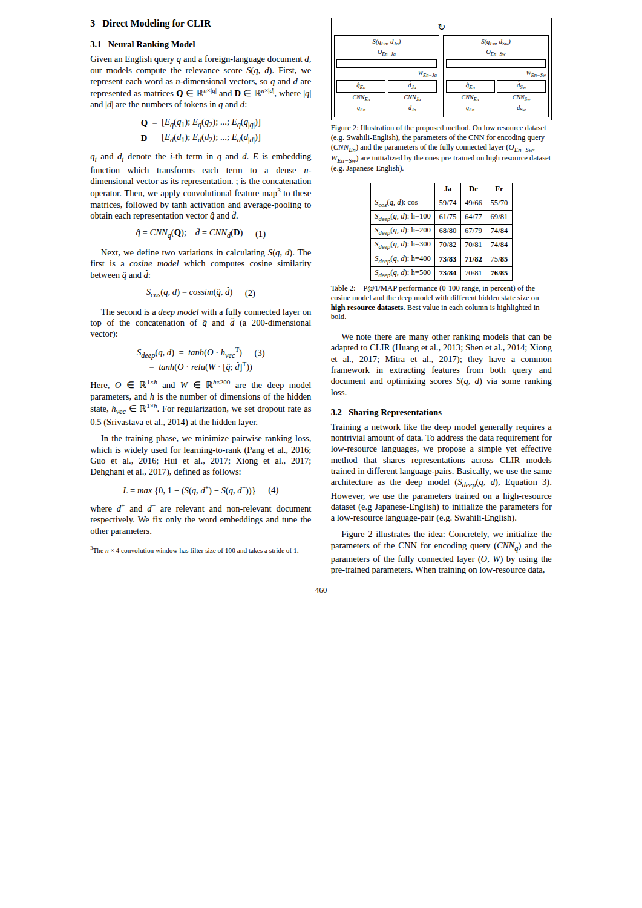3 Direct Modeling for CLIR
3.1 Neural Ranking Model
Given an English query q and a foreign-language document d, our models compute the relevance score S(q, d). First, we represent each word as n-dimensional vectors, so q and d are represented as matrices Q ∈ ℝn×|q| and D ∈ ℝn×|d|, where |q| and |d| are the numbers of tokens in q and d:
Q=[Eq(q1); Eq(q2); ...; Eq(q|q|)]
D=[Ed(d1); Ed(d2); ...; Ed(d|d|)]
qi and di denote the i-th term in q and d. E is embedding function which transforms each term to a dense n-dimensional vector as its representation. ; is the concatenation operator. Then, we apply convolutional feature map3 to these matrices, followed by tanh activation and average-pooling to obtain each representation vector q̂ and d̂.
q̂ = CNNq(Q); d̂ = CNNd(D) (1)
Next, we define two variations in calculating S(q, d). The first is a cosine model which computes cosine similarity between q̂ and d̂:
Scos(q, d) = cossim(q̂, d̂) (2)
The second is a deep model with a fully connected layer on top of the concatenation of q̂ and d̂ (a 200-dimensional vector):
Sdeep(q, d) = tanh(O · hvecT) (3)
= tanh(O · relu(W · [q̂; d̂]T))
Here, O ∈ ℝ1×h and W ∈ ℝh×200 are the deep model parameters, and h is the number of dimensions of the hidden state, hvec ∈ ℝ1×h. For regularization, we set dropout rate as 0.5 (Srivastava et al., 2014) at the hidden layer.
In the training phase, we minimize pairwise ranking loss, which is widely used for learning-to-rank (Pang et al., 2016; Guo et al., 2016; Hui et al., 2017; Xiong et al., 2017; Dehghani et al., 2017), defined as follows:
L = max {0, 1 − (S(q, d+) − S(q, d−))} (4)
where d+ and d− are relevant and non-relevant document respectively. We fix only the word embeddings and tune the other parameters.
3The n × 4 convolution window has filter size of 100 and takes a stride of 1.
↻
S(qEn, dJa)
OEn−Ja
WEn−Ja
q̂En
d̂Ja
CNNEn
CNNJa
qEn
dJa
S(qEn, dSw)
OEn−Sw
WEn−Sw
q̂En
d̂Sw
CNNEn
CNNSw
qEn
dSw
Figure 2: Illustration of the proposed method. On low resource dataset (e.g. Swahili-English), the parameters of the CNN for encoding query (CNNEn) and the parameters of the fully connected layer (OEn−Sw, WEn−Sw) are initialized by the ones pre-trained on high resource dataset (e.g. Japanese-English).
| | Ja | De | Fr |
| --- | --- | --- | --- |
| S cos ( q , d ): cos | 59/74 | 49/66 | 55/70 |
| S deep ( q , d ): h=100 | 61/75 | 64/77 | 69/81 |
| S deep ( q , d ): h=200 | 68/80 | 67/79 | 74/84 |
| S deep ( q , d ): h=300 | 70/82 | 70/81 | 74/84 |
| S deep ( q , d ): h=400 | 73/83 | 71/82 | 75/ 85 |
| S deep ( q , d ): h=500 | 73/84 | 70/81 | 76/85 |
Table 2: P@1/MAP performance (0-100 range, in percent) of the cosine model and the deep model with different hidden state size on high resource datasets. Best value in each column is highlighted in bold.
We note there are many other ranking models that can be adapted to CLIR (Huang et al., 2013; Shen et al., 2014; Xiong et al., 2017; Mitra et al., 2017); they have a common framework in extracting features from both query and document and optimizing scores S(q, d) via some ranking loss.
3.2 Sharing Representations
Training a network like the deep model generally requires a nontrivial amount of data. To address the data requirement for low-resource languages, we propose a simple yet effective method that shares representations across CLIR models trained in different language-pairs. Basically, we use the same architecture as the deep model (Sdeep(q, d), Equation 3). However, we use the parameters trained on a high-resource dataset (e.g Japanese-English) to initialize the parameters for a low-resource language-pair (e.g. Swahili-English).
Figure 2 illustrates the idea: Concretely, we initialize the parameters of the CNN for encoding query (CNNq) and the parameters of the fully connected layer (O, W) by using the pre-trained parameters. When training on low-resource data,
460